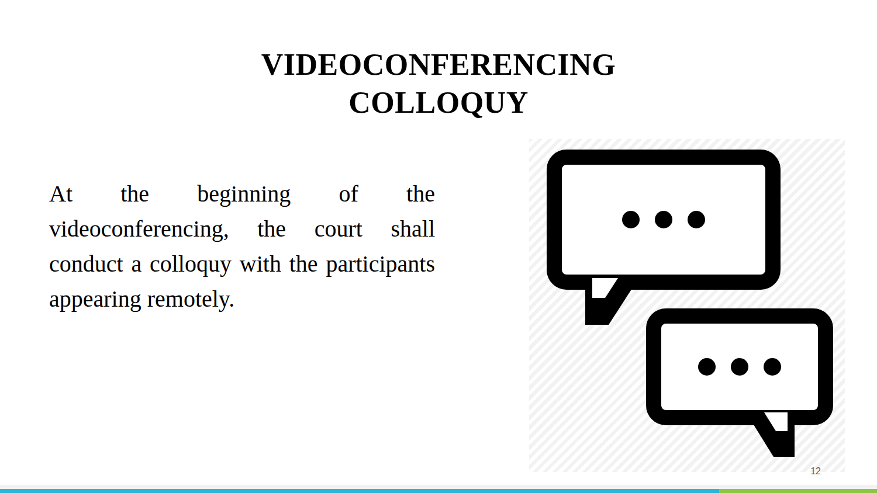VIDEOCONFERENCING
COLLOQUY
At the beginning of the videoconferencing, the court shall conduct a colloquy with the participants appearing remotely.
12